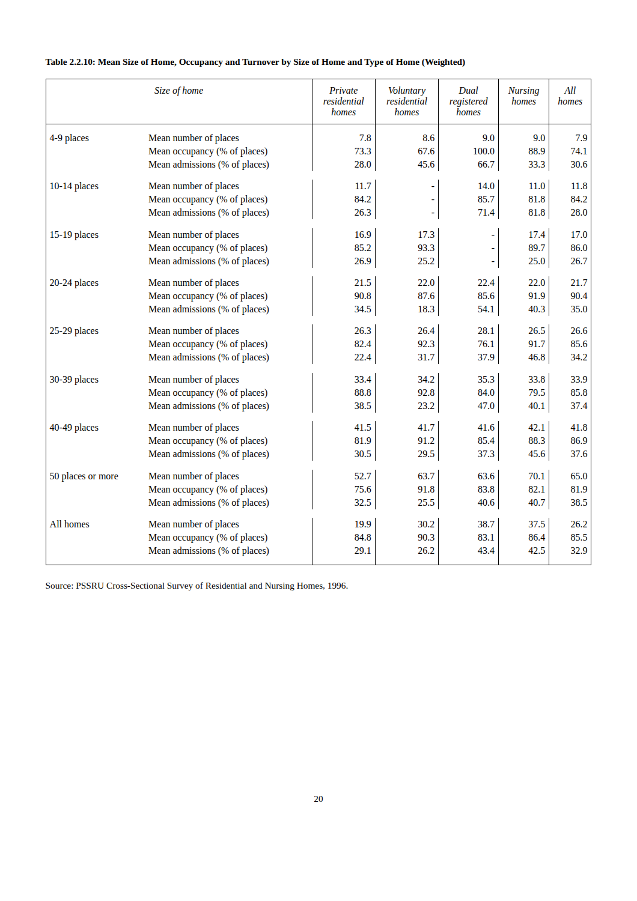Table 2.2.10: Mean Size of Home, Occupancy and Turnover by Size of Home and Type of Home (Weighted)
| Size of home | Private residential homes | Voluntary residential homes | Dual registered homes | Nursing homes | All homes |
| --- | --- | --- | --- | --- | --- |
| 4-9 places | Mean number of places | 7.8 | 8.6 | 9.0 | 9.0 | 7.9 |
| | Mean occupancy (% of places) | 73.3 | 67.6 | 100.0 | 88.9 | 74.1 |
| | Mean admissions (% of places) | 28.0 | 45.6 | 66.7 | 33.3 | 30.6 |
| 10-14 places | Mean number of places | 11.7 | - | 14.0 | 11.0 | 11.8 |
| | Mean occupancy (% of places) | 84.2 | - | 85.7 | 81.8 | 84.2 |
| | Mean admissions (% of places) | 26.3 | - | 71.4 | 81.8 | 28.0 |
| 15-19 places | Mean number of places | 16.9 | 17.3 | - | 17.4 | 17.0 |
| | Mean occupancy (% of places) | 85.2 | 93.3 | - | 89.7 | 86.0 |
| | Mean admissions (% of places) | 26.9 | 25.2 | - | 25.0 | 26.7 |
| 20-24 places | Mean number of places | 21.5 | 22.0 | 22.4 | 22.0 | 21.7 |
| | Mean occupancy (% of places) | 90.8 | 87.6 | 85.6 | 91.9 | 90.4 |
| | Mean admissions (% of places) | 34.5 | 18.3 | 54.1 | 40.3 | 35.0 |
| 25-29 places | Mean number of places | 26.3 | 26.4 | 28.1 | 26.5 | 26.6 |
| | Mean occupancy (% of places) | 82.4 | 92.3 | 76.1 | 91.7 | 85.6 |
| | Mean admissions (% of places) | 22.4 | 31.7 | 37.9 | 46.8 | 34.2 |
| 30-39 places | Mean number of places | 33.4 | 34.2 | 35.3 | 33.8 | 33.9 |
| | Mean occupancy (% of places) | 88.8 | 92.8 | 84.0 | 79.5 | 85.8 |
| | Mean admissions (% of places) | 38.5 | 23.2 | 47.0 | 40.1 | 37.4 |
| 40-49 places | Mean number of places | 41.5 | 41.7 | 41.6 | 42.1 | 41.8 |
| | Mean occupancy (% of places) | 81.9 | 91.2 | 85.4 | 88.3 | 86.9 |
| | Mean admissions (% of places) | 30.5 | 29.5 | 37.3 | 45.6 | 37.6 |
| 50 places or more | Mean number of places | 52.7 | 63.7 | 63.6 | 70.1 | 65.0 |
| | Mean occupancy (% of places) | 75.6 | 91.8 | 83.8 | 82.1 | 81.9 |
| | Mean admissions (% of places) | 32.5 | 25.5 | 40.6 | 40.7 | 38.5 |
| All homes | Mean number of places | 19.9 | 30.2 | 38.7 | 37.5 | 26.2 |
| | Mean occupancy (% of places) | 84.8 | 90.3 | 83.1 | 86.4 | 85.5 |
| | Mean admissions (% of places) | 29.1 | 26.2 | 43.4 | 42.5 | 32.9 |
Source: PSSRU Cross-Sectional Survey of Residential and Nursing Homes, 1996.
20